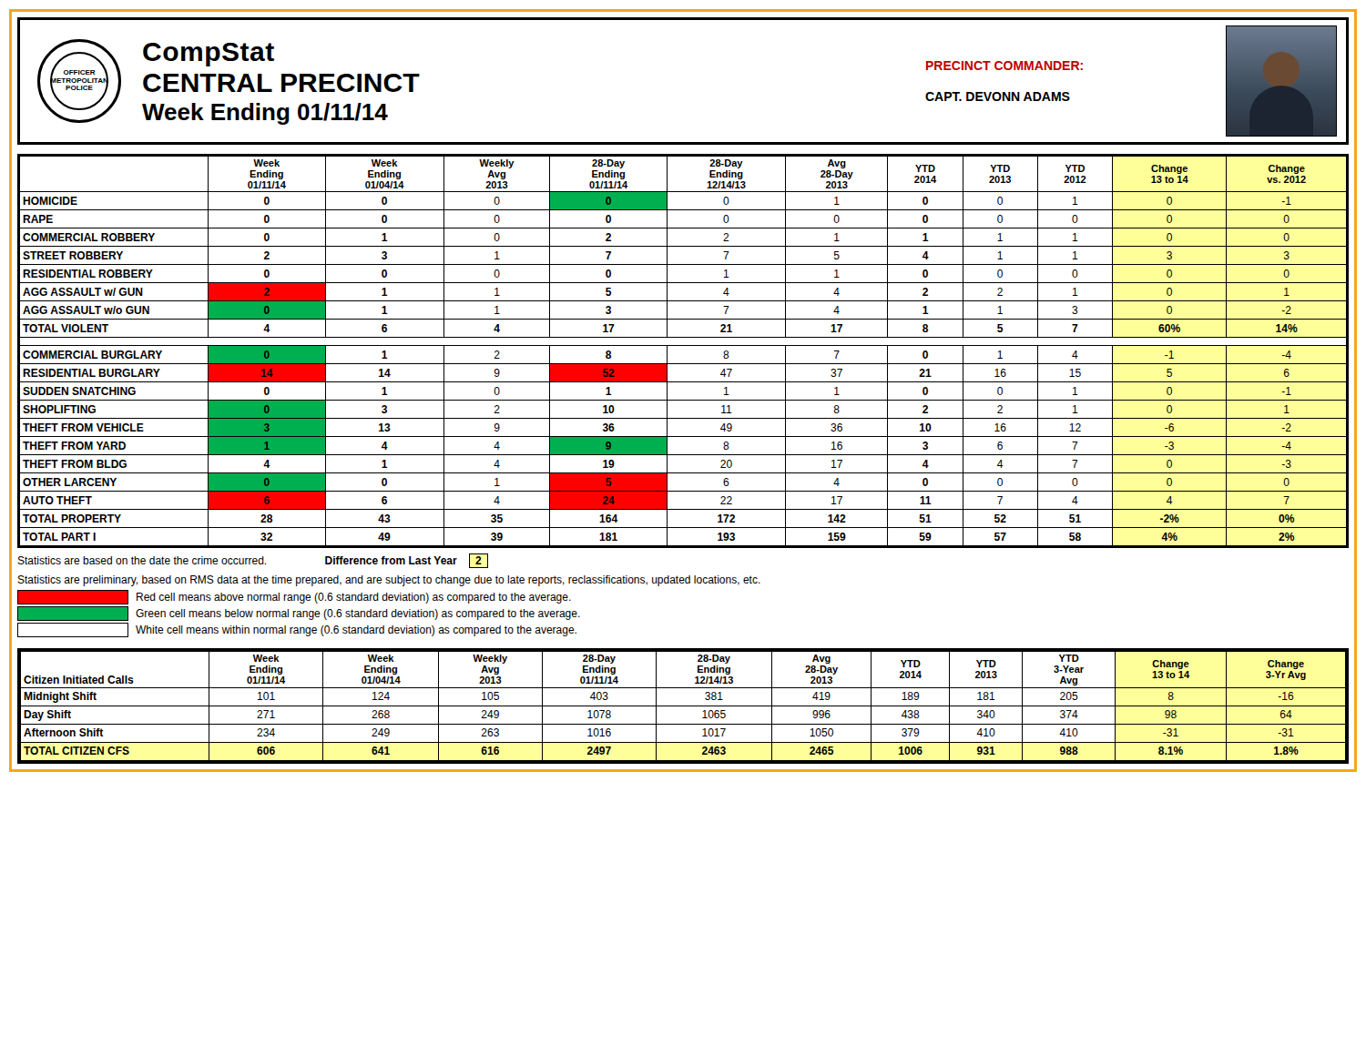OFFICER
METROPOLITAN
POLICE
CompStat
CENTRAL PRECINCT
Week Ending 01/11/14
PRECINCT COMMANDER:
CAPT. DEVONN ADAMS
| | Week Ending 01/11/14 | Week Ending 01/04/14 | Weekly Avg 2013 | 28-Day Ending 01/11/14 | 28-Day Ending 12/14/13 | Avg 28-Day 2013 | YTD 2014 | YTD 2013 | YTD 2012 | Change 13 to 14 | Change vs. 2012 |
| --- | --- | --- | --- | --- | --- | --- | --- | --- | --- | --- | --- |
| HOMICIDE | 0 | 0 | 0 | 0 | 0 | 1 | 0 | 0 | 1 | 0 | -1 |
| RAPE | 0 | 0 | 0 | 0 | 0 | 0 | 0 | 0 | 0 | 0 | 0 |
| COMMERCIAL ROBBERY | 0 | 1 | 0 | 2 | 2 | 1 | 1 | 1 | 1 | 0 | 0 |
| STREET ROBBERY | 2 | 3 | 1 | 7 | 7 | 5 | 4 | 1 | 1 | 3 | 3 |
| RESIDENTIAL ROBBERY | 0 | 0 | 0 | 0 | 1 | 1 | 0 | 0 | 0 | 0 | 0 |
| AGG ASSAULT w/ GUN | 2 | 1 | 1 | 5 | 4 | 4 | 2 | 2 | 1 | 0 | 1 |
| AGG ASSAULT w/o GUN | 0 | 1 | 1 | 3 | 7 | 4 | 1 | 1 | 3 | 0 | -2 |
| TOTAL VIOLENT | 4 | 6 | 4 | 17 | 21 | 17 | 8 | 5 | 7 | 60% | 14% |
| COMMERCIAL BURGLARY | 0 | 1 | 2 | 8 | 8 | 7 | 0 | 1 | 4 | -1 | -4 |
| RESIDENTIAL BURGLARY | 14 | 14 | 9 | 52 | 47 | 37 | 21 | 16 | 15 | 5 | 6 |
| SUDDEN SNATCHING | 0 | 1 | 0 | 1 | 1 | 1 | 0 | 0 | 1 | 0 | -1 |
| SHOPLIFTING | 0 | 3 | 2 | 10 | 11 | 8 | 2 | 2 | 1 | 0 | 1 |
| THEFT FROM VEHICLE | 3 | 13 | 9 | 36 | 49 | 36 | 10 | 16 | 12 | -6 | -2 |
| THEFT FROM YARD | 1 | 4 | 4 | 9 | 8 | 16 | 3 | 6 | 7 | -3 | -4 |
| THEFT FROM BLDG | 4 | 1 | 4 | 19 | 20 | 17 | 4 | 4 | 7 | 0 | -3 |
| OTHER LARCENY | 0 | 0 | 1 | 5 | 6 | 4 | 0 | 0 | 0 | 0 | 0 |
| AUTO THEFT | 6 | 6 | 4 | 24 | 22 | 17 | 11 | 7 | 4 | 4 | 7 |
| TOTAL PROPERTY | 28 | 43 | 35 | 164 | 172 | 142 | 51 | 52 | 51 | -2% | 0% |
| TOTAL PART I | 32 | 49 | 39 | 181 | 193 | 159 | 59 | 57 | 58 | 4% | 2% |
Statistics are based on the date the crime occurred. Difference from Last Year 2
Statistics are preliminary, based on RMS data at the time prepared, and are subject to change due to late reports, reclassifications, updated locations, etc.
Red cell means above normal range (0.6 standard deviation) as compared to the average.
Green cell means below normal range (0.6 standard deviation) as compared to the average.
White cell means within normal range (0.6 standard deviation) as compared to the average.
| Citizen Initiated Calls | Week Ending 01/11/14 | Week Ending 01/04/14 | Weekly Avg 2013 | 28-Day Ending 01/11/14 | 28-Day Ending 12/14/13 | Avg 28-Day 2013 | YTD 2014 | YTD 2013 | YTD 3-Year Avg | Change 13 to 14 | Change 3-Yr Avg |
| --- | --- | --- | --- | --- | --- | --- | --- | --- | --- | --- | --- |
| Midnight Shift | 101 | 124 | 105 | 403 | 381 | 419 | 189 | 181 | 205 | 8 | -16 |
| Day Shift | 271 | 268 | 249 | 1078 | 1065 | 996 | 438 | 340 | 374 | 98 | 64 |
| Afternoon Shift | 234 | 249 | 263 | 1016 | 1017 | 1050 | 379 | 410 | 410 | -31 | -31 |
| TOTAL CITIZEN CFS | 606 | 641 | 616 | 2497 | 2463 | 2465 | 1006 | 931 | 988 | 8.1% | 1.8% |